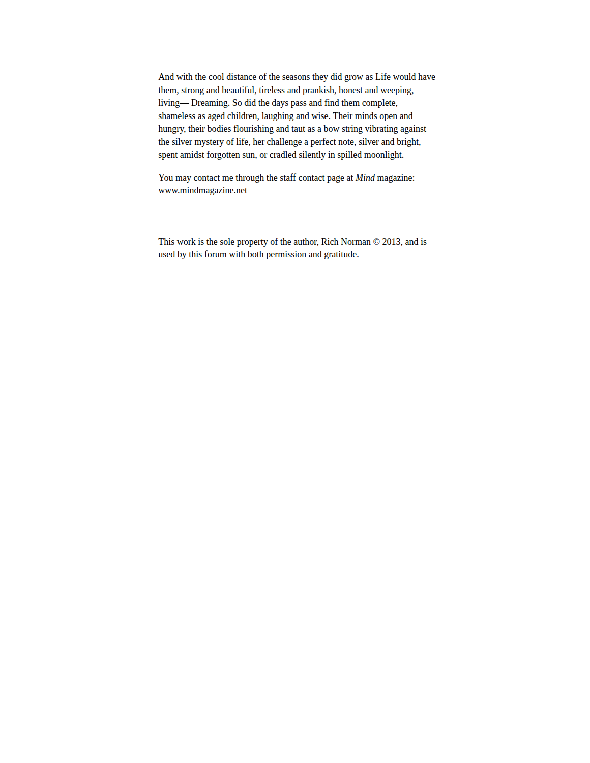And with the cool distance of the seasons they did grow as Life would have them, strong and beautiful, tireless and prankish, honest and weeping, living— Dreaming. So did the days pass and find them complete, shameless as aged children, laughing and wise. Their minds open and hungry, their bodies flourishing and taut as a bow string vibrating against the silver mystery of life, her challenge a perfect note, silver and bright, spent amidst forgotten sun, or cradled silently in spilled moonlight.
You may contact me through the staff contact page at Mind magazine:
www.mindmagazine.net
This work is the sole property of the author, Rich Norman © 2013, and is used by this forum with both permission and gratitude.